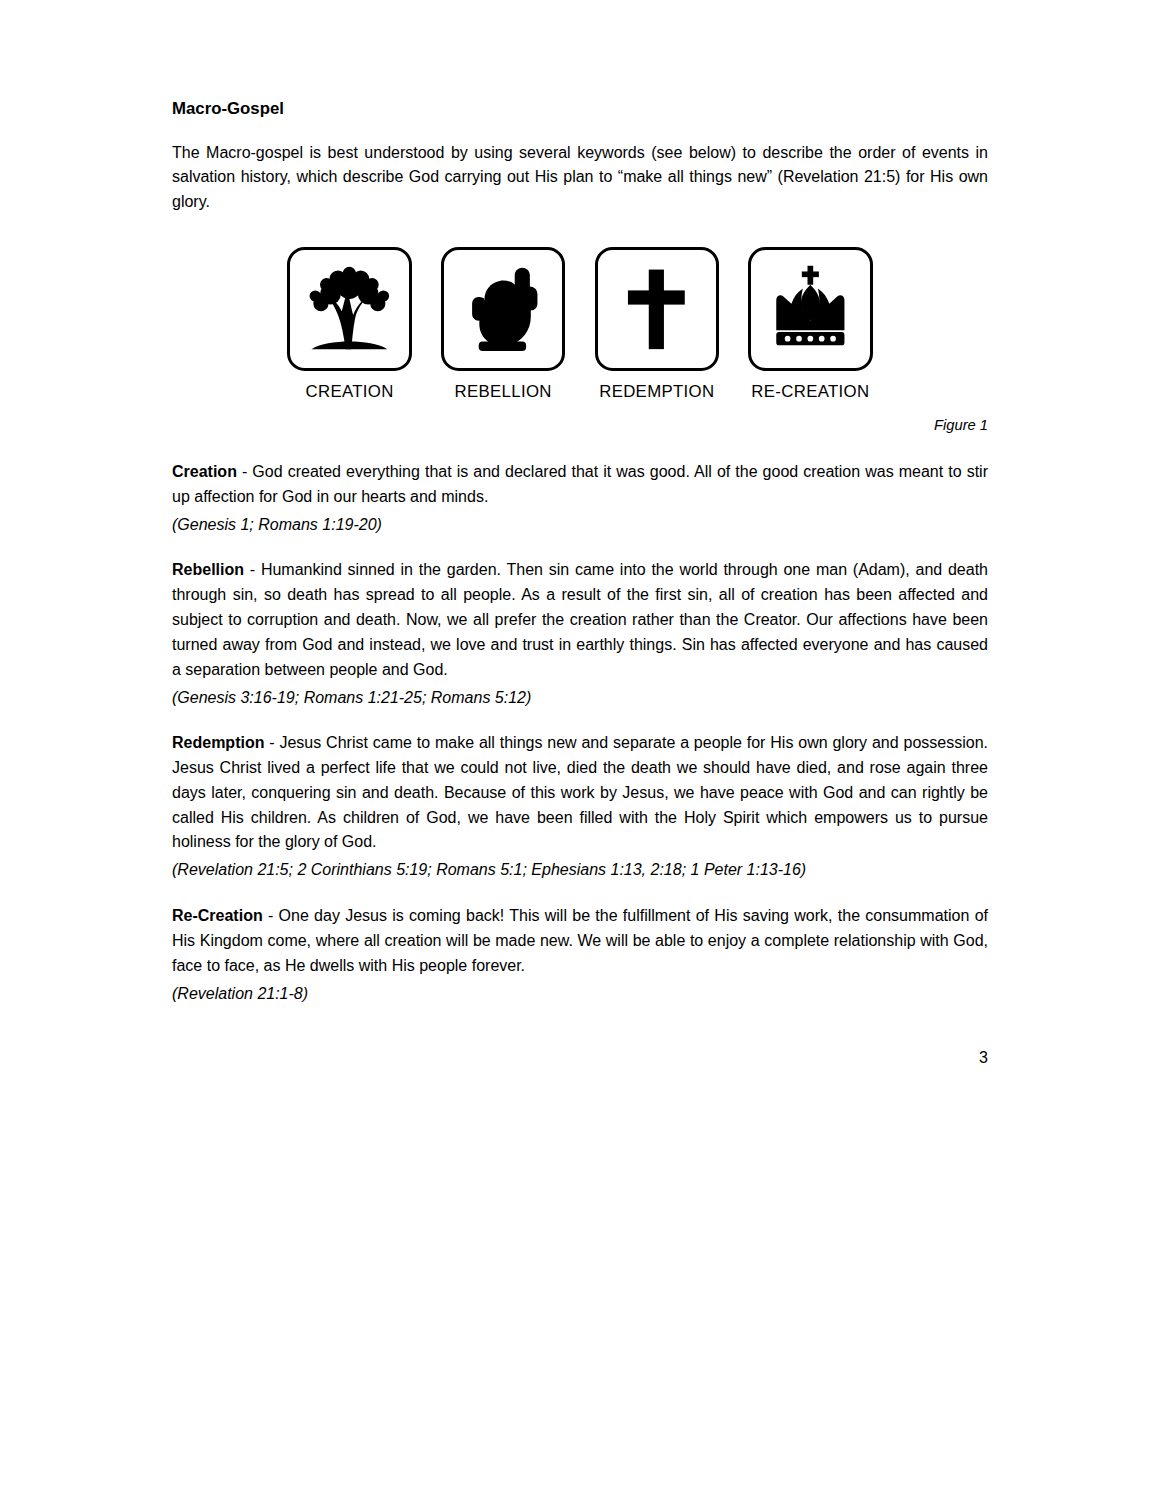Macro-Gospel
The Macro-gospel is best understood by using several keywords (see below) to describe the order of events in salvation history, which describe God carrying out His plan to “make all things new” (Revelation 21:5) for His own glory.
CREATION
REBELLION
REDEMPTION
RE-CREATION
Figure 1
Creation - God created everything that is and declared that it was good. All of the good creation was meant to stir up affection for God in our hearts and minds.
(Genesis 1; Romans 1:19-20)
Rebellion - Humankind sinned in the garden. Then sin came into the world through one man (Adam), and death through sin, so death has spread to all people. As a result of the first sin, all of creation has been affected and subject to corruption and death. Now, we all prefer the creation rather than the Creator. Our affections have been turned away from God and instead, we love and trust in earthly things. Sin has affected everyone and has caused a separation between people and God.
(Genesis 3:16-19; Romans 1:21-25; Romans 5:12)
Redemption - Jesus Christ came to make all things new and separate a people for His own glory and possession. Jesus Christ lived a perfect life that we could not live, died the death we should have died, and rose again three days later, conquering sin and death. Because of this work by Jesus, we have peace with God and can rightly be called His children. As children of God, we have been filled with the Holy Spirit which empowers us to pursue holiness for the glory of God.
(Revelation 21:5; 2 Corinthians 5:19; Romans 5:1; Ephesians 1:13, 2:18; 1 Peter 1:13-16)
Re-Creation - One day Jesus is coming back! This will be the fulfillment of His saving work, the consummation of His Kingdom come, where all creation will be made new. We will be able to enjoy a complete relationship with God, face to face, as He dwells with His people forever.
(Revelation 21:1-8)
3